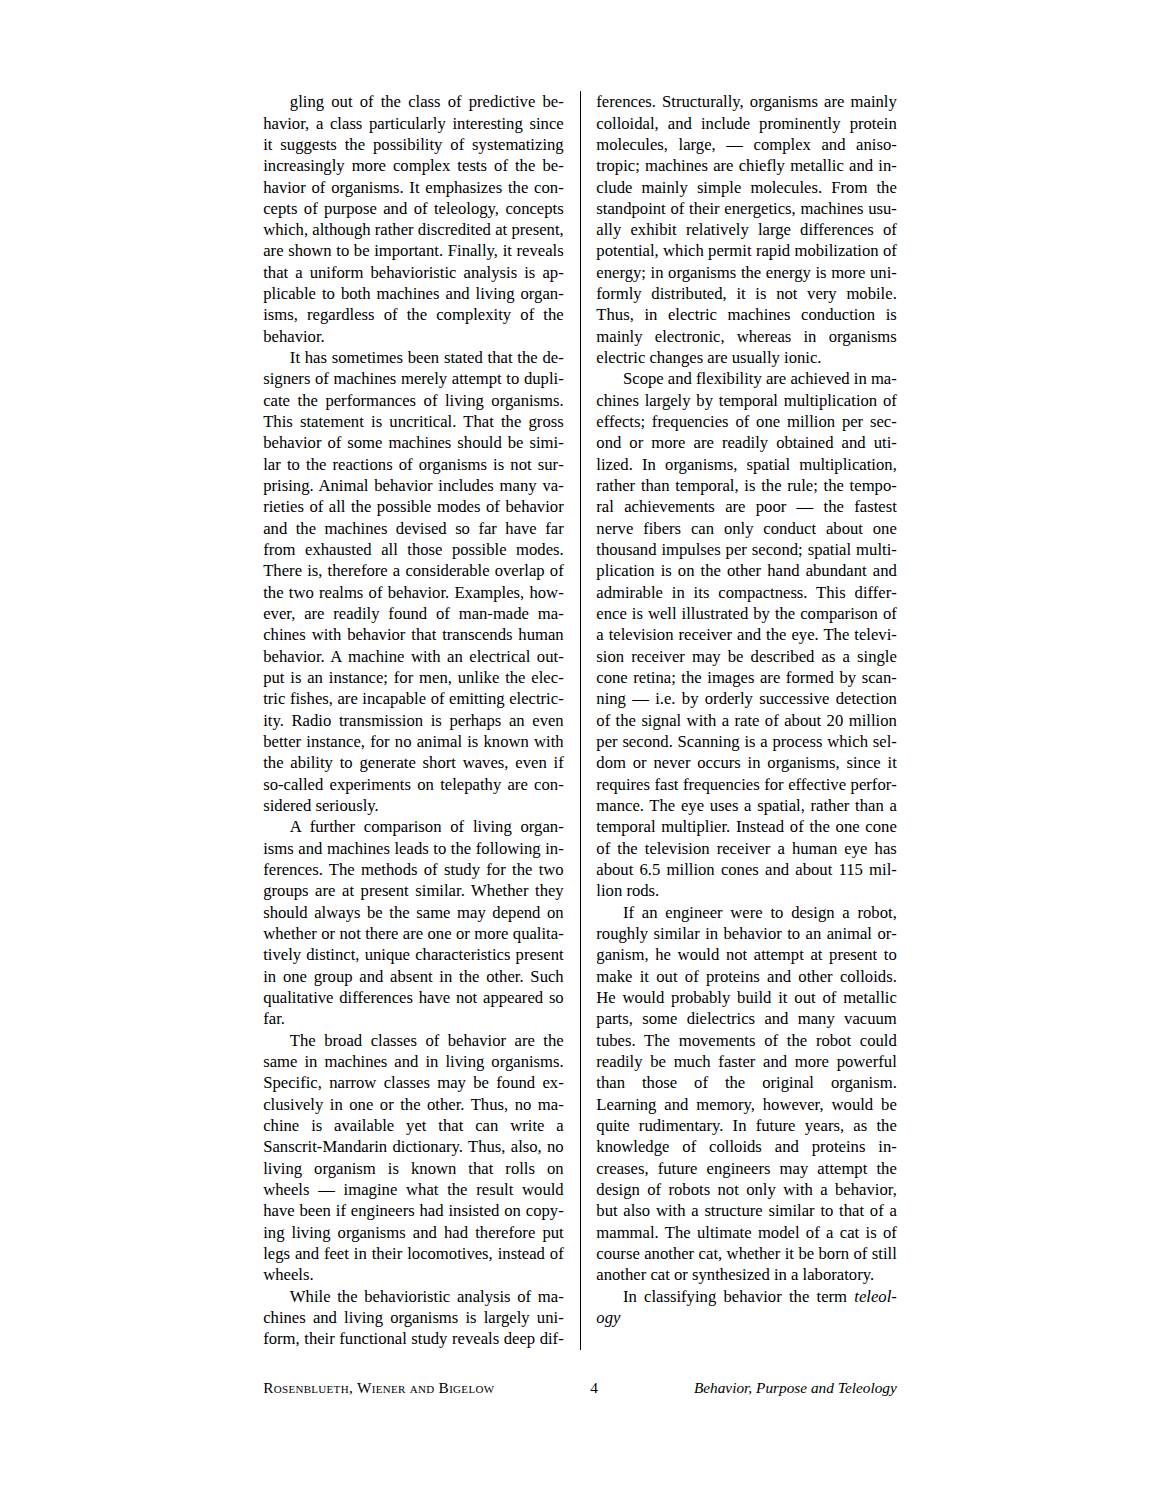gling out of the class of predictive behavior, a class particularly interesting since it suggests the possibility of systematizing increasingly more complex tests of the behavior of organisms. It emphasizes the concepts of purpose and of teleology, concepts which, although rather discredited at present, are shown to be important. Finally, it reveals that a uniform behavioristic analysis is applicable to both machines and living organisms, regardless of the complexity of the behavior.
It has sometimes been stated that the designers of machines merely attempt to duplicate the performances of living organisms. This statement is uncritical. That the gross behavior of some machines should be similar to the reactions of organisms is not surprising. Animal behavior includes many varieties of all the possible modes of behavior and the machines devised so far have far from exhausted all those possible modes. There is, therefore a considerable overlap of the two realms of behavior. Examples, however, are readily found of man-made machines with behavior that transcends human behavior. A machine with an electrical output is an instance; for men, unlike the electric fishes, are incapable of emitting electricity. Radio transmission is perhaps an even better instance, for no animal is known with the ability to generate short waves, even if so-called experiments on telepathy are considered seriously.
A further comparison of living organisms and machines leads to the following inferences. The methods of study for the two groups are at present similar. Whether they should always be the same may depend on whether or not there are one or more qualitatively distinct, unique characteristics present in one group and absent in the other. Such qualitative differences have not appeared so far.
The broad classes of behavior are the same in machines and in living organisms. Specific, narrow classes may be found exclusively in one or the other. Thus, no machine is available yet that can write a Sanscrit-Mandarin dictionary. Thus, also, no living organism is known that rolls on wheels — imagine what the result would have been if engineers had insisted on copying living organisms and had therefore put legs and feet in their locomotives, instead of wheels.
While the behavioristic analysis of machines and living organisms is largely uniform, their functional study reveals deep differences. Structurally, organisms are mainly colloidal, and include prominently protein molecules, large, — complex and anisotropic; machines are chiefly metallic and include mainly simple molecules. From the standpoint of their energetics, machines usually exhibit relatively large differences of potential, which permit rapid mobilization of energy; in organisms the energy is more uniformly distributed, it is not very mobile. Thus, in electric machines conduction is mainly electronic, whereas in organisms electric changes are usually ionic.
Scope and flexibility are achieved in machines largely by temporal multiplication of effects; frequencies of one million per second or more are readily obtained and utilized. In organisms, spatial multiplication, rather than temporal, is the rule; the temporal achievements are poor — the fastest nerve fibers can only conduct about one thousand impulses per second; spatial multiplication is on the other hand abundant and admirable in its compactness. This difference is well illustrated by the comparison of a television receiver and the eye. The television receiver may be described as a single cone retina; the images are formed by scanning — i.e. by orderly successive detection of the signal with a rate of about 20 million per second. Scanning is a process which seldom or never occurs in organisms, since it requires fast frequencies for effective performance. The eye uses a spatial, rather than a temporal multiplier. Instead of the one cone of the television receiver a human eye has about 6.5 million cones and about 115 million rods.
If an engineer were to design a robot, roughly similar in behavior to an animal organism, he would not attempt at present to make it out of proteins and other colloids. He would probably build it out of metallic parts, some dielectrics and many vacuum tubes. The movements of the robot could readily be much faster and more powerful than those of the original organism. Learning and memory, however, would be quite rudimentary. In future years, as the knowledge of colloids and proteins increases, future engineers may attempt the design of robots not only with a behavior, but also with a structure similar to that of a mammal. The ultimate model of a cat is of course another cat, whether it be born of still another cat or synthesized in a laboratory.
In classifying behavior the term teleology
Rosenblueth, Wiener and Bigelow
4
Behavior, Purpose and Teleology